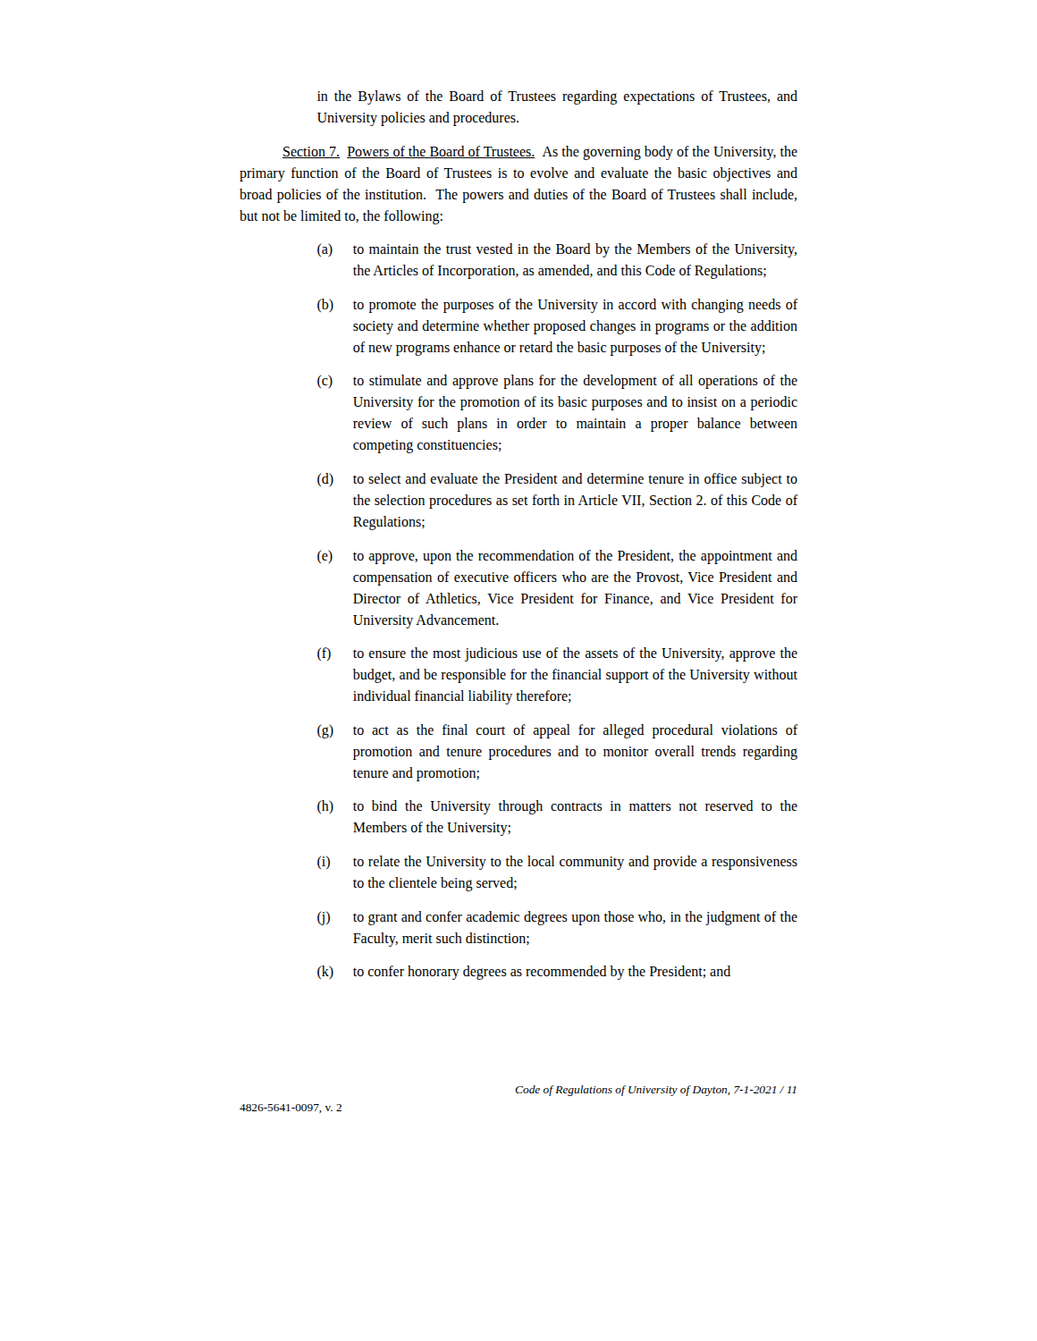in the Bylaws of the Board of Trustees regarding expectations of Trustees, and University policies and procedures.
Section 7. Powers of the Board of Trustees. As the governing body of the University, the primary function of the Board of Trustees is to evolve and evaluate the basic objectives and broad policies of the institution. The powers and duties of the Board of Trustees shall include, but not be limited to, the following:
(a) to maintain the trust vested in the Board by the Members of the University, the Articles of Incorporation, as amended, and this Code of Regulations;
(b) to promote the purposes of the University in accord with changing needs of society and determine whether proposed changes in programs or the addition of new programs enhance or retard the basic purposes of the University;
(c) to stimulate and approve plans for the development of all operations of the University for the promotion of its basic purposes and to insist on a periodic review of such plans in order to maintain a proper balance between competing constituencies;
(d) to select and evaluate the President and determine tenure in office subject to the selection procedures as set forth in Article VII, Section 2. of this Code of Regulations;
(e) to approve, upon the recommendation of the President, the appointment and compensation of executive officers who are the Provost, Vice President and Director of Athletics, Vice President for Finance, and Vice President for University Advancement.
(f) to ensure the most judicious use of the assets of the University, approve the budget, and be responsible for the financial support of the University without individual financial liability therefore;
(g) to act as the final court of appeal for alleged procedural violations of promotion and tenure procedures and to monitor overall trends regarding tenure and promotion;
(h) to bind the University through contracts in matters not reserved to the Members of the University;
(i) to relate the University to the local community and provide a responsiveness to the clientele being served;
(j) to grant and confer academic degrees upon those who, in the judgment of the Faculty, merit such distinction;
(k) to confer honorary degrees as recommended by the President; and
Code of Regulations of University of Dayton, 7-1-2021 / 11
4826-5641-0097, v. 2